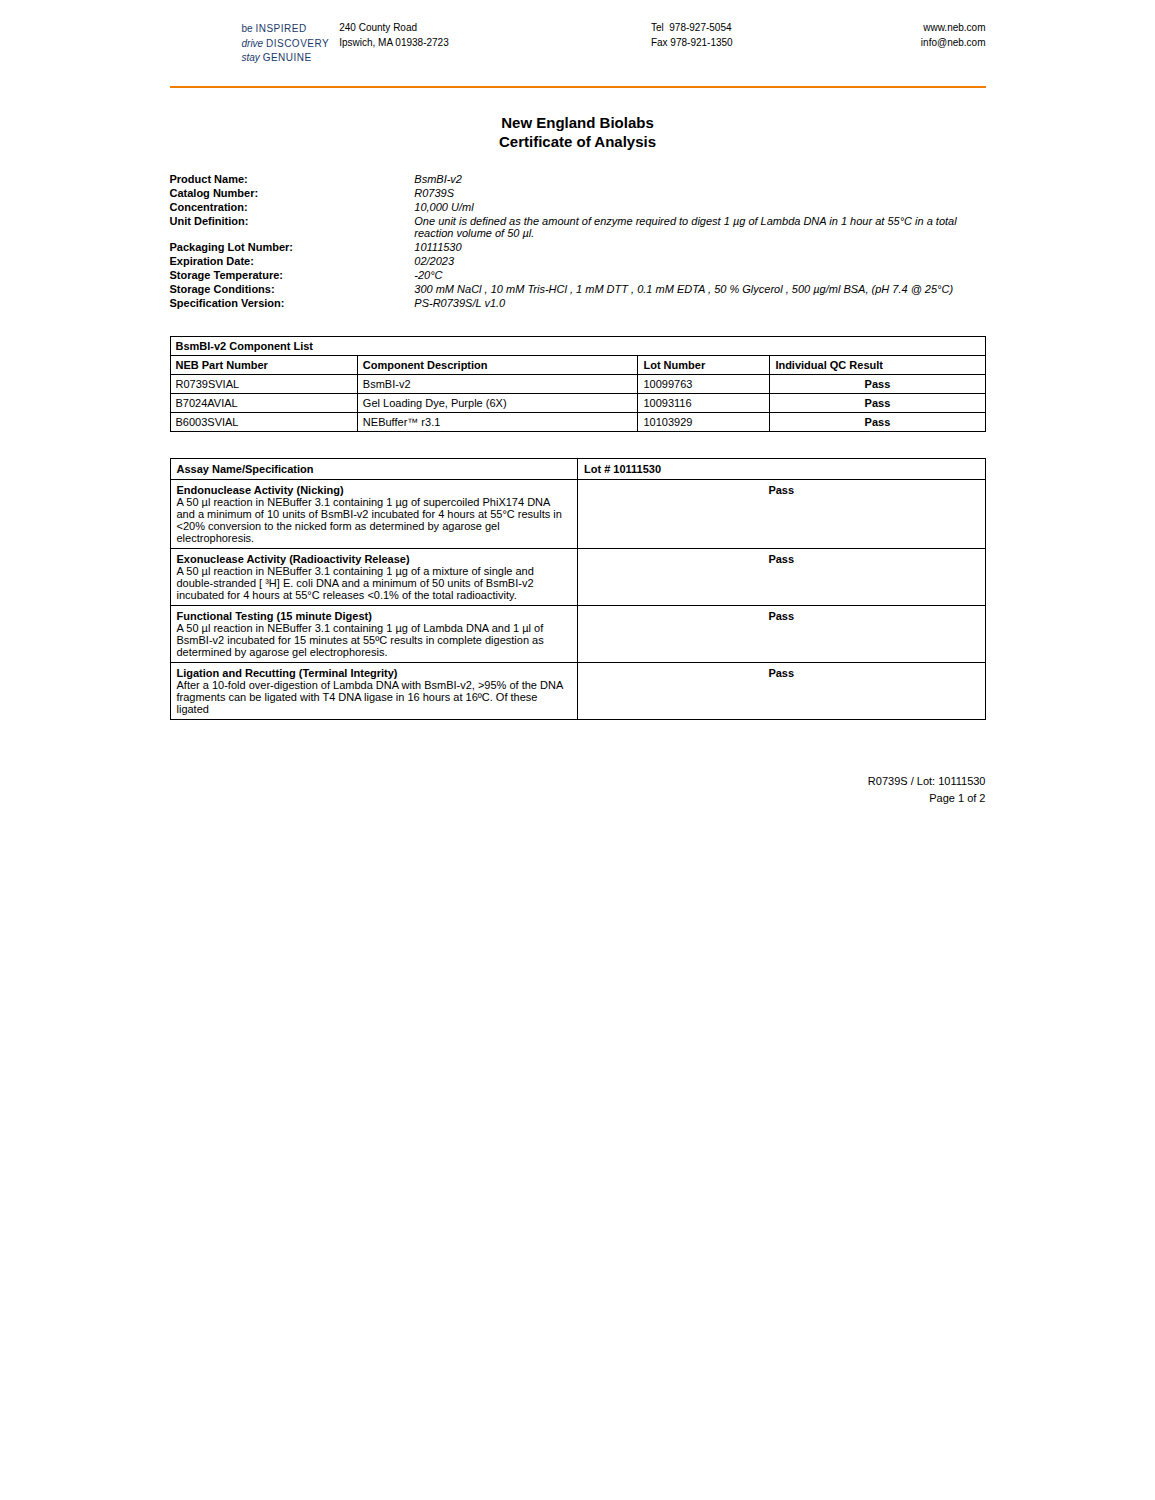be INSPIRED
drive DISCOVERY
stay GENUINE
240 County Road
Ipswich, MA 01938-2723
Tel 978-927-5054
Fax 978-921-1350
www.neb.com
info@neb.com
New England Biolabs
Certificate of Analysis
| Product Name: | BsmBI-v2 |
| Catalog Number: | R0739S |
| Concentration: | 10,000 U/ml |
| Unit Definition: | One unit is defined as the amount of enzyme required to digest 1 µg of Lambda DNA in 1 hour at 55°C in a total reaction volume of 50 µl. |
| Packaging Lot Number: | 10111530 |
| Expiration Date: | 02/2023 |
| Storage Temperature: | -20°C |
| Storage Conditions: | 300 mM NaCl , 10 mM Tris-HCl , 1 mM DTT , 0.1 mM EDTA , 50 % Glycerol , 500 µg/ml BSA, (pH 7.4 @ 25°C) |
| Specification Version: | PS-R0739S/L v1.0 |
BsmBI-v2 Component List
| NEB Part Number | Component Description | Lot Number | Individual QC Result |
| --- | --- | --- | --- |
| R0739SVIAL | BsmBI-v2 | 10099763 | Pass |
| B7024AVIAL | Gel Loading Dye, Purple (6X) | 10093116 | Pass |
| B6003SVIAL | NEBuffer™ r3.1 | 10103929 | Pass |
| Assay Name/Specification | Lot # 10111530 |
| --- | --- |
| Endonuclease Activity (Nicking) A 50 µl reaction in NEBuffer 3.1 containing 1 µg of supercoiled PhiX174 DNA and a minimum of 10 units of BsmBI-v2 incubated for 4 hours at 55°C results in <20% conversion to the nicked form as determined by agarose gel electrophoresis. | Pass |
| Exonuclease Activity (Radioactivity Release) A 50 µl reaction in NEBuffer 3.1 containing 1 µg of a mixture of single and double-stranded [ ³H] E. coli DNA and a minimum of 50 units of BsmBI-v2 incubated for 4 hours at 55°C releases <0.1% of the total radioactivity. | Pass |
| Functional Testing (15 minute Digest) A 50 µl reaction in NEBuffer 3.1 containing 1 µg of Lambda DNA and 1 µl of BsmBI-v2 incubated for 15 minutes at 55ºC results in complete digestion as determined by agarose gel electrophoresis. | Pass |
| Ligation and Recutting (Terminal Integrity) After a 10-fold over-digestion of Lambda DNA with BsmBI-v2, >95% of the DNA fragments can be ligated with T4 DNA ligase in 16 hours at 16ºC. Of these ligated | Pass |
R0739S / Lot: 10111530
Page 1 of 2